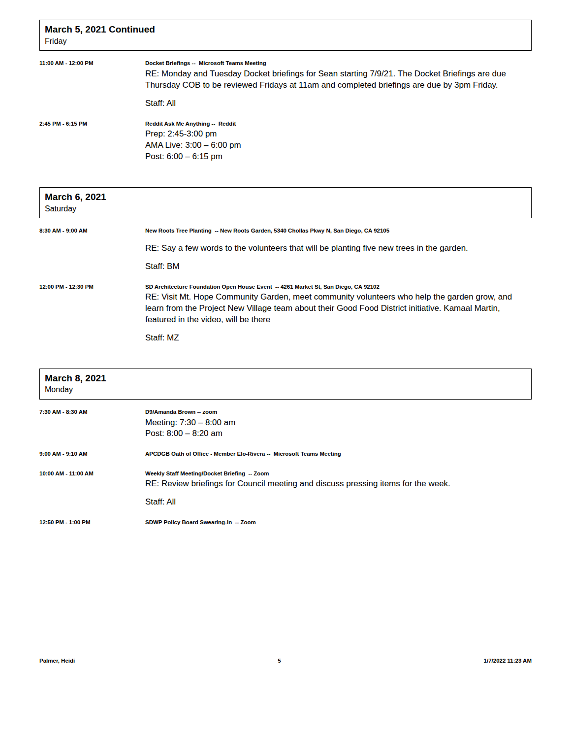March 5, 2021 Continued
Friday
| 11:00 AM - 12:00 PM | Docket Briefings -- Microsoft Teams Meeting RE: Monday and Tuesday Docket briefings for Sean starting 7/9/21. The Docket Briefings are due Thursday COB to be reviewed Fridays at 11am and completed briefings are due by 3pm Friday. Staff: All |
| 2:45 PM - 6:15 PM | Reddit Ask Me Anything -- Reddit Prep: 2:45-3:00 pm AMA Live: 3:00 – 6:00 pm Post: 6:00 – 6:15 pm |
March 6, 2021
Saturday
| 8:30 AM - 9:00 AM | New Roots Tree Planting -- New Roots Garden, 5340 Chollas Pkwy N, San Diego, CA 92105 RE: Say a few words to the volunteers that will be planting five new trees in the garden. Staff: BM |
| 12:00 PM - 12:30 PM | SD Architecture Foundation Open House Event -- 4261 Market St, San Diego, CA 92102 RE: Visit Mt. Hope Community Garden, meet community volunteers who help the garden grow, and learn from the Project New Village team about their Good Food District initiative. Kamaal Martin, featured in the video, will be there Staff: MZ |
March 8, 2021
Monday
| 7:30 AM - 8:30 AM | D9/Amanda Brown -- zoom Meeting: 7:30 – 8:00 am Post: 8:00 – 8:20 am |
| 9:00 AM - 9:10 AM | APCDGB Oath of Office - Member Elo-Rivera -- Microsoft Teams Meeting |
| 10:00 AM - 11:00 AM | Weekly Staff Meeting/Docket Briefing -- Zoom RE: Review briefings for Council meeting and discuss pressing items for the week. Staff: All |
| 12:50 PM - 1:00 PM | SDWP Policy Board Swearing-in -- Zoom |
Palmer, Heidi 5 1/7/2022 11:23 AM